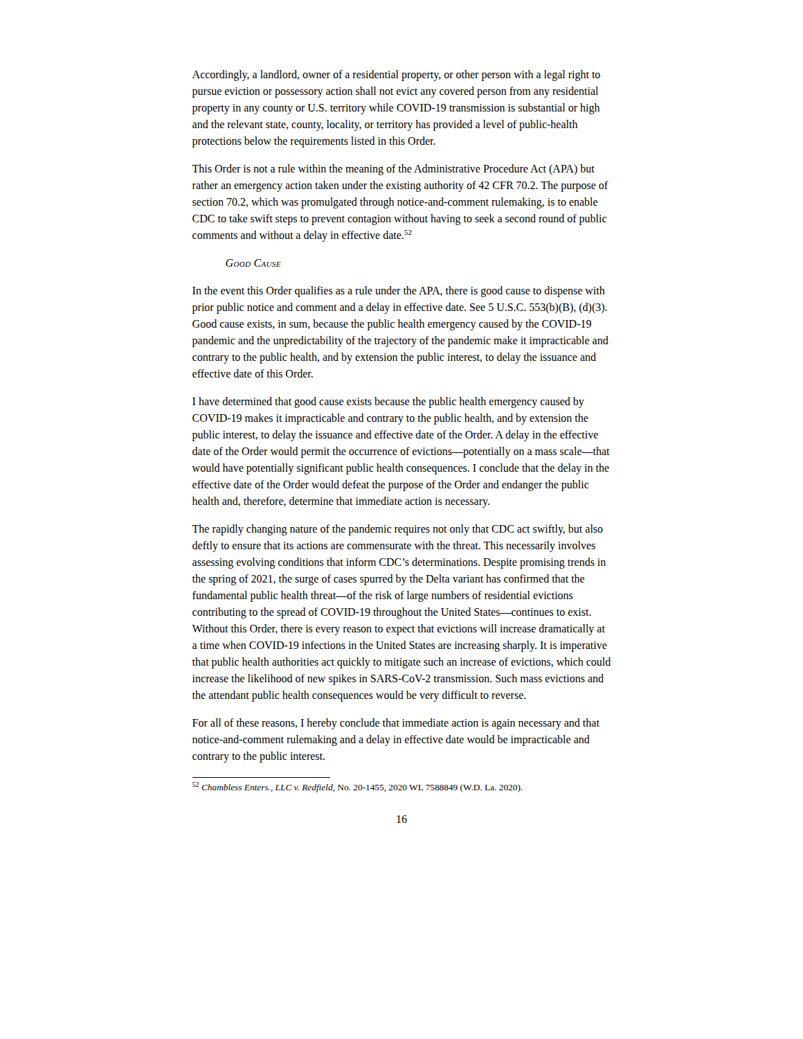Accordingly, a landlord, owner of a residential property, or other person with a legal right to pursue eviction or possessory action shall not evict any covered person from any residential property in any county or U.S. territory while COVID-19 transmission is substantial or high and the relevant state, county, locality, or territory has provided a level of public-health protections below the requirements listed in this Order.
This Order is not a rule within the meaning of the Administrative Procedure Act (APA) but rather an emergency action taken under the existing authority of 42 CFR 70.2. The purpose of section 70.2, which was promulgated through notice-and-comment rulemaking, is to enable CDC to take swift steps to prevent contagion without having to seek a second round of public comments and without a delay in effective date.52
Good Cause
In the event this Order qualifies as a rule under the APA, there is good cause to dispense with prior public notice and comment and a delay in effective date. See 5 U.S.C. 553(b)(B), (d)(3). Good cause exists, in sum, because the public health emergency caused by the COVID-19 pandemic and the unpredictability of the trajectory of the pandemic make it impracticable and contrary to the public health, and by extension the public interest, to delay the issuance and effective date of this Order.
I have determined that good cause exists because the public health emergency caused by COVID-19 makes it impracticable and contrary to the public health, and by extension the public interest, to delay the issuance and effective date of the Order. A delay in the effective date of the Order would permit the occurrence of evictions—potentially on a mass scale—that would have potentially significant public health consequences. I conclude that the delay in the effective date of the Order would defeat the purpose of the Order and endanger the public health and, therefore, determine that immediate action is necessary.
The rapidly changing nature of the pandemic requires not only that CDC act swiftly, but also deftly to ensure that its actions are commensurate with the threat. This necessarily involves assessing evolving conditions that inform CDC’s determinations. Despite promising trends in the spring of 2021, the surge of cases spurred by the Delta variant has confirmed that the fundamental public health threat—of the risk of large numbers of residential evictions contributing to the spread of COVID-19 throughout the United States—continues to exist. Without this Order, there is every reason to expect that evictions will increase dramatically at a time when COVID-19 infections in the United States are increasing sharply. It is imperative that public health authorities act quickly to mitigate such an increase of evictions, which could increase the likelihood of new spikes in SARS-CoV-2 transmission. Such mass evictions and the attendant public health consequences would be very difficult to reverse.
For all of these reasons, I hereby conclude that immediate action is again necessary and that notice-and-comment rulemaking and a delay in effective date would be impracticable and contrary to the public interest.
52 Chambless Enters., LLC v. Redfield, No. 20-1455, 2020 WL 7588849 (W.D. La. 2020).
16